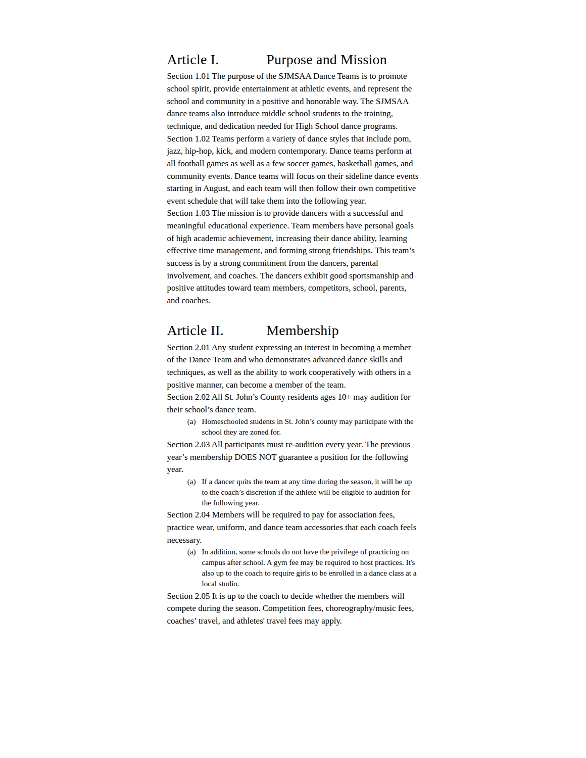Article I. Purpose and Mission
Section 1.01 The purpose of the SJMSAA Dance Teams is to promote school spirit, provide entertainment at athletic events, and represent the school and community in a positive and honorable way. The SJMSAA dance teams also introduce middle school students to the training, technique, and dedication needed for High School dance programs.
Section 1.02 Teams perform a variety of dance styles that include pom, jazz, hip-hop, kick, and modern contemporary. Dance teams perform at all football games as well as a few soccer games, basketball games, and community events. Dance teams will focus on their sideline dance events starting in August, and each team will then follow their own competitive event schedule that will take them into the following year.
Section 1.03 The mission is to provide dancers with a successful and meaningful educational experience. Team members have personal goals of high academic achievement, increasing their dance ability, learning effective time management, and forming strong friendships. This team’s success is by a strong commitment from the dancers, parental involvement, and coaches. The dancers exhibit good sportsmanship and positive attitudes toward team members, competitors, school, parents, and coaches.
Article II. Membership
Section 2.01 Any student expressing an interest in becoming a member of the Dance Team and who demonstrates advanced dance skills and techniques, as well as the ability to work cooperatively with others in a positive manner, can become a member of the team.
Section 2.02 All St. John’s County residents ages 10+ may audition for their school’s dance team.
(a) Homeschooled students in St. John’s county may participate with the school they are zoned for.
Section 2.03 All participants must re-audition every year. The previous year’s membership DOES NOT guarantee a position for the following year.
(a) If a dancer quits the team at any time during the season, it will be up to the coach’s discretion if the athlete will be eligible to audition for the following year.
Section 2.04 Members will be required to pay for association fees, practice wear, uniform, and dance team accessories that each coach feels necessary.
(a) In addition, some schools do not have the privilege of practicing on campus after school. A gym fee may be required to host practices. It's also up to the coach to require girls to be enrolled in a dance class at a local studio.
Section 2.05 It is up to the coach to decide whether the members will compete during the season. Competition fees, choreography/music fees, coaches’ travel, and athletes' travel fees may apply.